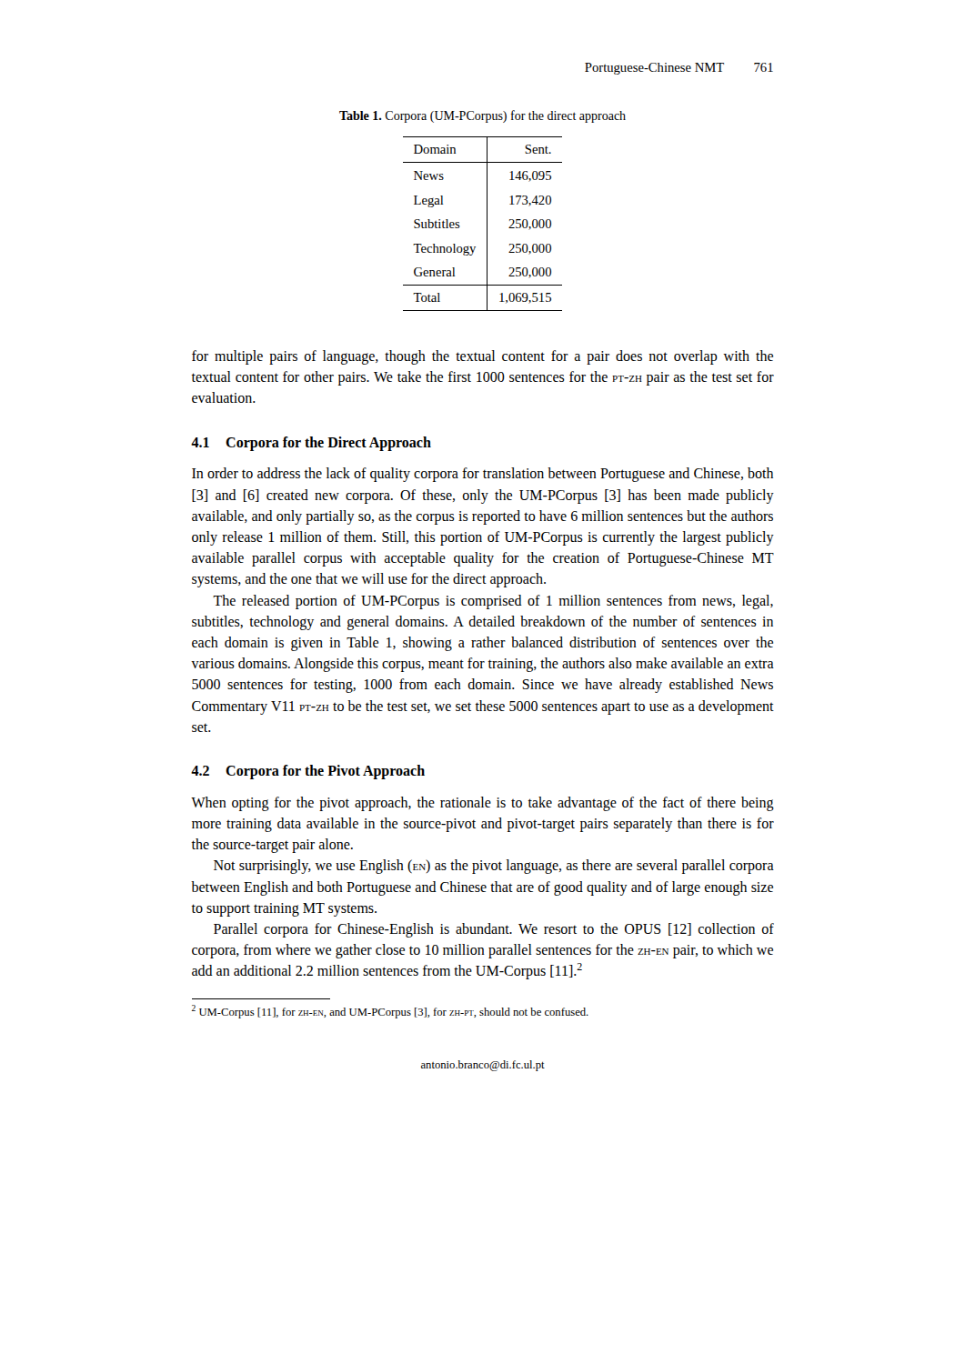Portuguese-Chinese NMT761
Table 1. Corpora (UM-PCorpus) for the direct approach
| Domain | Sent. |
| News | 146,095 |
| Legal | 173,420 |
| Subtitles | 250,000 |
| Technology | 250,000 |
| General | 250,000 |
| Total | 1,069,515 |
for multiple pairs of language, though the textual content for a pair does not overlap with the textual content for other pairs. We take the first 1000 sentences for the pt-zh pair as the test set for evaluation.
4.1 Corpora for the Direct Approach
In order to address the lack of quality corpora for translation between Portuguese and Chinese, both [3] and [6] created new corpora. Of these, only the UM-PCorpus [3] has been made publicly available, and only partially so, as the corpus is reported to have 6 million sentences but the authors only release 1 million of them. Still, this portion of UM-PCorpus is currently the largest publicly available parallel corpus with acceptable quality for the creation of Portuguese-Chinese MT systems, and the one that we will use for the direct approach.
The released portion of UM-PCorpus is comprised of 1 million sentences from news, legal, subtitles, technology and general domains. A detailed breakdown of the number of sentences in each domain is given in Table 1, showing a rather balanced distribution of sentences over the various domains. Alongside this corpus, meant for training, the authors also make available an extra 5000 sentences for testing, 1000 from each domain. Since we have already established News Commentary V11 pt-zh to be the test set, we set these 5000 sentences apart to use as a development set.
4.2 Corpora for the Pivot Approach
When opting for the pivot approach, the rationale is to take advantage of the fact of there being more training data available in the source-pivot and pivot-target pairs separately than there is for the source-target pair alone.
Not surprisingly, we use English (en) as the pivot language, as there are several parallel corpora between English and both Portuguese and Chinese that are of good quality and of large enough size to support training MT systems.
Parallel corpora for Chinese-English is abundant. We resort to the OPUS [12] collection of corpora, from where we gather close to 10 million parallel sentences for the zh-en pair, to which we add an additional 2.2 million sentences from the UM-Corpus [11].2
2 UM-Corpus [11], for zh-en, and UM-PCorpus [3], for zh-pt, should not be confused.
antonio.branco@di.fc.ul.pt